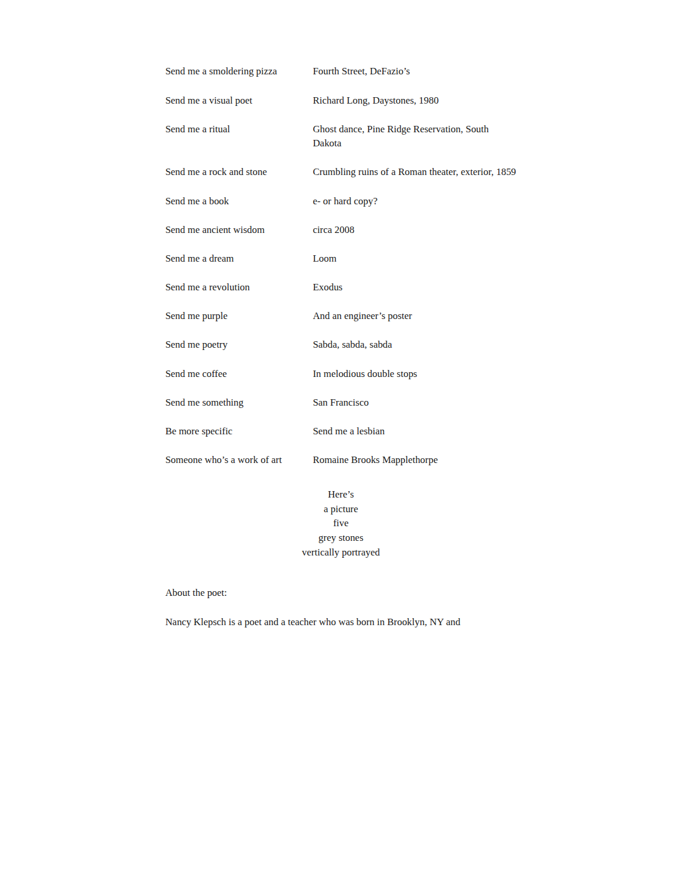| Send me a smoldering pizza | Fourth Street, DeFazio’s |
| Send me a visual poet | Richard Long, Daystones, 1980 |
| Send me a ritual | Ghost dance, Pine Ridge Reservation, South Dakota |
| Send me a rock and stone | Crumbling ruins of a Roman theater, exterior, 1859 |
| Send me a book | e- or hard copy? |
| Send me ancient wisdom | circa 2008 |
| Send me a dream | Loom |
| Send me a revolution | Exodus |
| Send me purple | And an engineer’s poster |
| Send me poetry | Sabda, sabda, sabda |
| Send me coffee | In melodious double stops |
| Send me something | San Francisco |
| Be more specific | Send me a lesbian |
| Someone who’s a work of art | Romaine Brooks Mapplethorpe |
Here’s
a picture
five
grey stones
vertically portrayed
About the poet:
Nancy Klepsch is a poet and a teacher who was born in Brooklyn, NY and